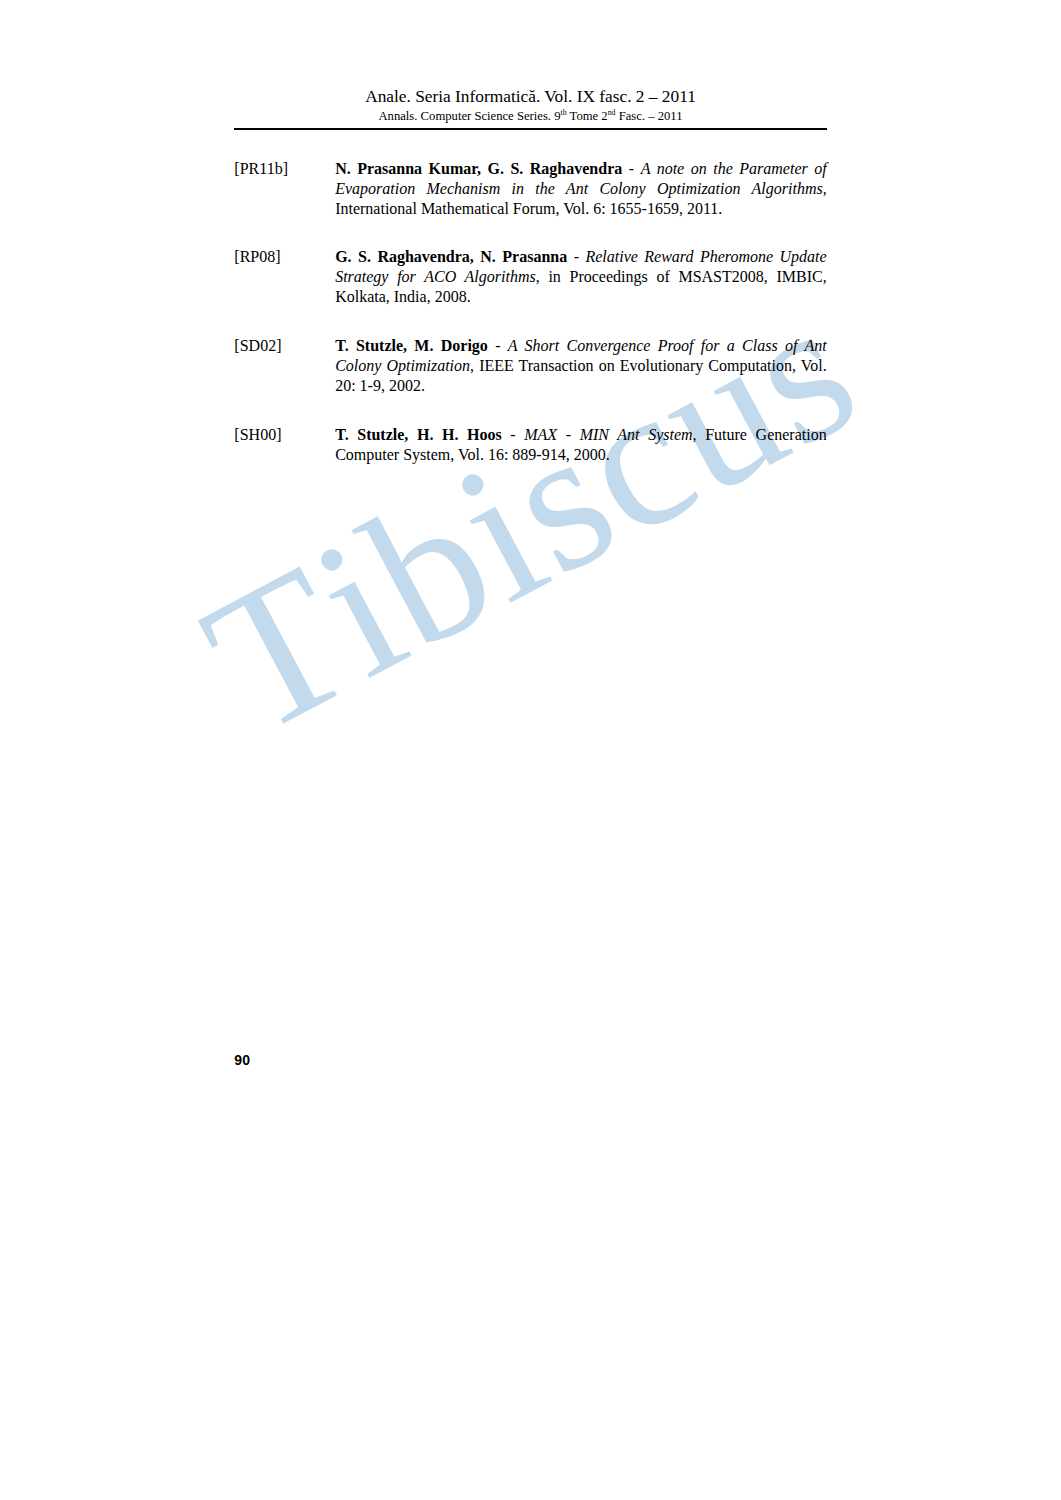Tibiscus
Anale. Seria Informatică. Vol. IX fasc. 2 – 2011
Annals. Computer Science Series. 9th Tome 2nd Fasc. – 2011
[PR11b]
N. Prasanna Kumar, G. S. Raghavendra - A note on the Parameter of Evaporation Mechanism in the Ant Colony Optimization Algorithms, International Mathematical Forum, Vol. 6: 1655-1659, 2011.
[RP08]
G. S. Raghavendra, N. Prasanna - Relative Reward Pheromone Update Strategy for ACO Algorithms, in Proceedings of MSAST2008, IMBIC, Kolkata, India, 2008.
[SD02]
T. Stutzle, M. Dorigo - A Short Convergence Proof for a Class of Ant Colony Optimization, IEEE Transaction on Evolutionary Computation, Vol. 20: 1-9, 2002.
[SH00]
T. Stutzle, H. H. Hoos - MAX - MIN Ant System, Future Generation Computer System, Vol. 16: 889-914, 2000.
90